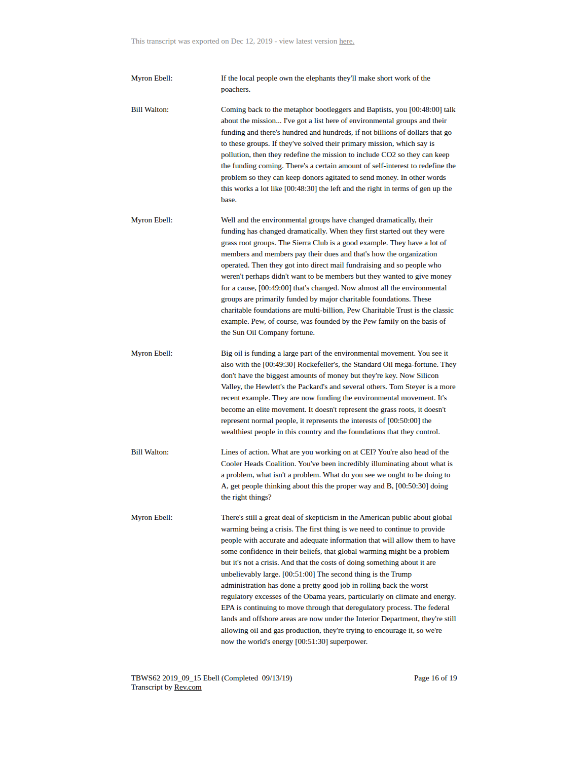This transcript was exported on Dec 12, 2019 - view latest version here.
| Myron Ebell: | If the local people own the elephants they'll make short work of the poachers. |
| Bill Walton: | Coming back to the metaphor bootleggers and Baptists, you [00:48:00] talk about the mission... I've got a list here of environmental groups and their funding and there's hundred and hundreds, if not billions of dollars that go to these groups. If they've solved their primary mission, which say is pollution, then they redefine the mission to include CO2 so they can keep the funding coming. There's a certain amount of self-interest to redefine the problem so they can keep donors agitated to send money. In other words this works a lot like [00:48:30] the left and the right in terms of gen up the base. |
| Myron Ebell: | Well and the environmental groups have changed dramatically, their funding has changed dramatically. When they first started out they were grass root groups. The Sierra Club is a good example. They have a lot of members and members pay their dues and that's how the organization operated. Then they got into direct mail fundraising and so people who weren't perhaps didn't want to be members but they wanted to give money for a cause, [00:49:00] that's changed. Now almost all the environmental groups are primarily funded by major charitable foundations. These charitable foundations are multi-billion, Pew Charitable Trust is the classic example. Pew, of course, was founded by the Pew family on the basis of the Sun Oil Company fortune. |
| Myron Ebell: | Big oil is funding a large part of the environmental movement. You see it also with the [00:49:30] Rockefeller's, the Standard Oil mega-fortune. They don't have the biggest amounts of money but they're key. Now Silicon Valley, the Hewlett's the Packard's and several others. Tom Steyer is a more recent example. They are now funding the environmental movement. It's become an elite movement. It doesn't represent the grass roots, it doesn't represent normal people, it represents the interests of [00:50:00] the wealthiest people in this country and the foundations that they control. |
| Bill Walton: | Lines of action. What are you working on at CEI? You're also head of the Cooler Heads Coalition. You've been incredibly illuminating about what is a problem, what isn't a problem. What do you see we ought to be doing to A, get people thinking about this the proper way and B, [00:50:30] doing the right things? |
| Myron Ebell: | There's still a great deal of skepticism in the American public about global warming being a crisis. The first thing is we need to continue to provide people with accurate and adequate information that will allow them to have some confidence in their beliefs, that global warming might be a problem but it's not a crisis. And that the costs of doing something about it are unbelievably large. [00:51:00] The second thing is the Trump administration has done a pretty good job in rolling back the worst regulatory excesses of the Obama years, particularly on climate and energy. EPA is continuing to move through that deregulatory process. The federal lands and offshore areas are now under the Interior Department, they're still allowing oil and gas production, they're trying to encourage it, so we're now the world's energy [00:51:30] superpower. |
TBWS62 2019_09_15 Ebell (Completed 09/13/19)
Transcript by Rev.com
Page 16 of 19